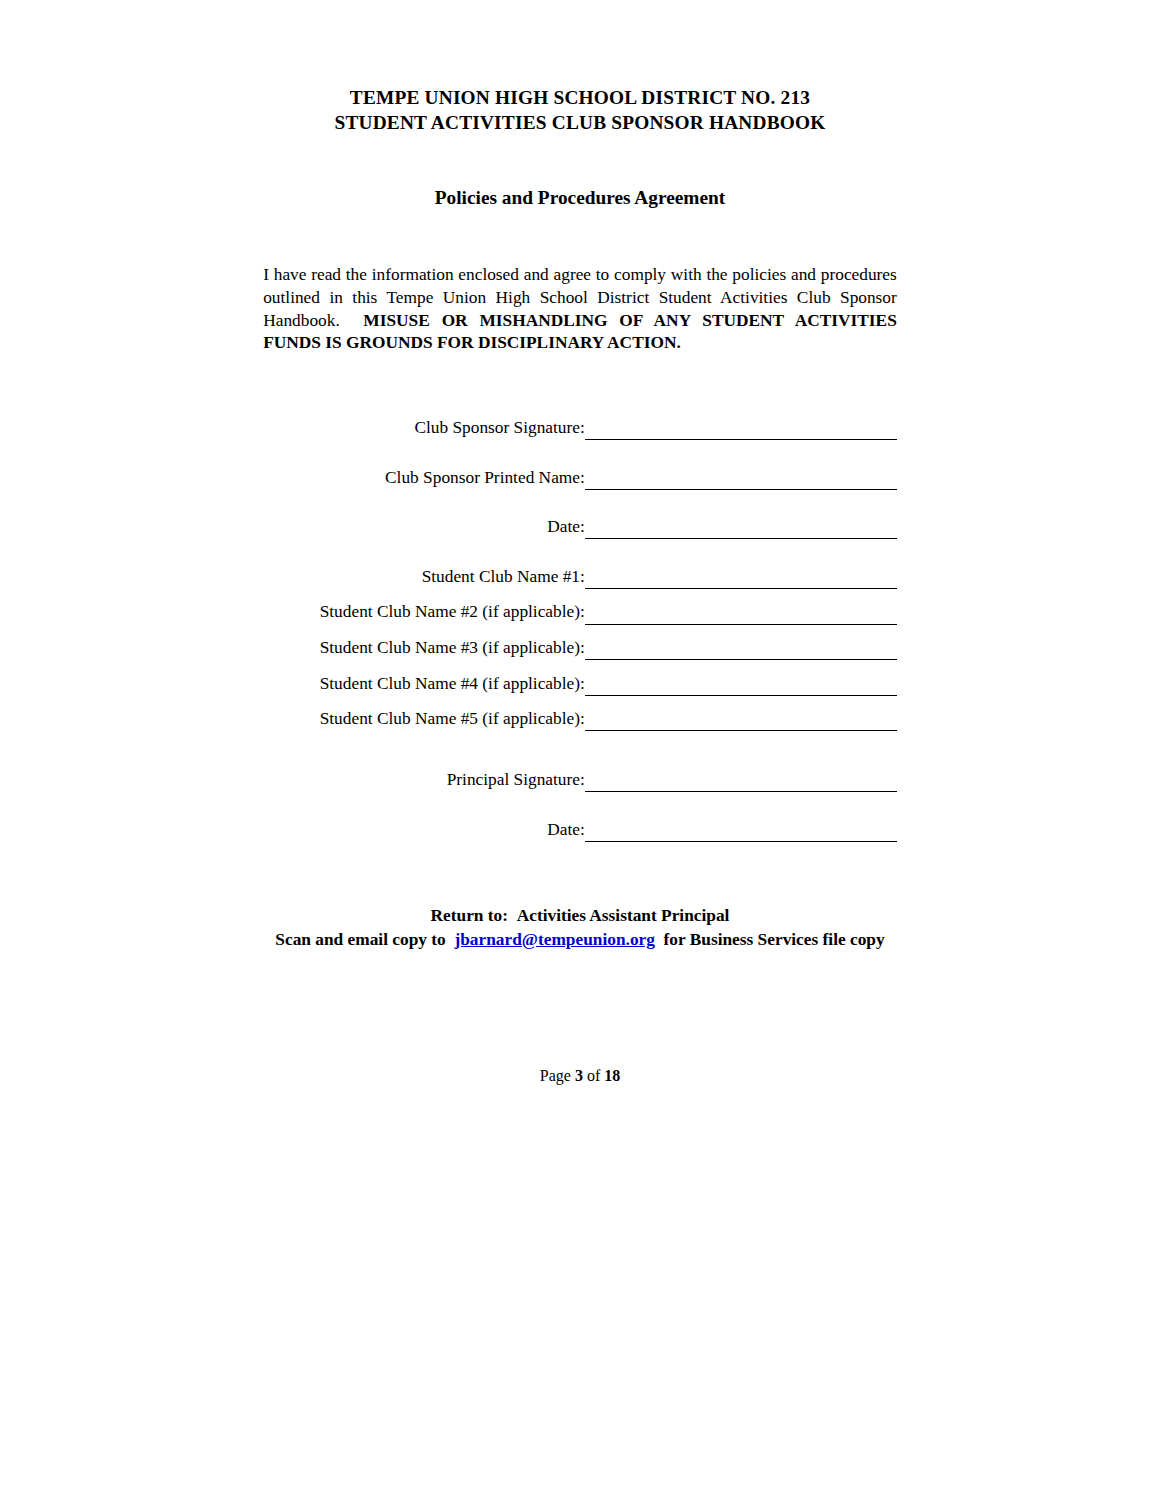TEMPE UNION HIGH SCHOOL DISTRICT NO. 213
STUDENT ACTIVITIES CLUB SPONSOR HANDBOOK
Policies and Procedures Agreement
I have read the information enclosed and agree to comply with the policies and procedures outlined in this Tempe Union High School District Student Activities Club Sponsor Handbook. MISUSE OR MISHANDLING OF ANY STUDENT ACTIVITIES FUNDS IS GROUNDS FOR DISCIPLINARY ACTION.
| Club Sponsor Signature: | |
| Club Sponsor Printed Name: | |
| Date: | |
| Student Club Name #1: | |
| Student Club Name #2 (if applicable): | |
| Student Club Name #3 (if applicable): | |
| Student Club Name #4 (if applicable): | |
| Student Club Name #5 (if applicable): | |
| Principal Signature: | |
| Date: | |
Return to: Activities Assistant Principal
Scan and email copy to jbarnard@tempeunion.org for Business Services file copy
Page 3 of 18